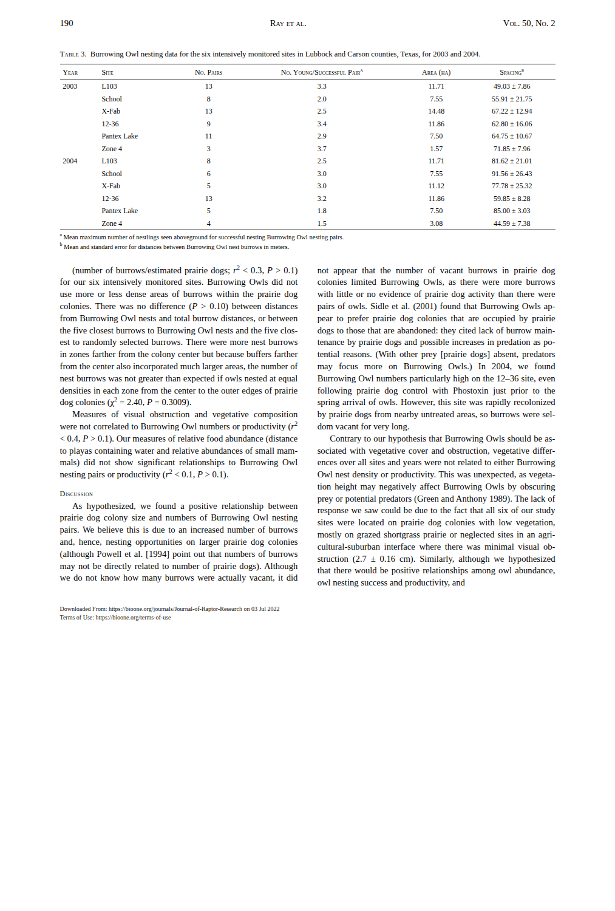190 Ray et al. Vol. 50, No. 2
Table 3. Burrowing Owl nesting data for the six intensively monitored sites in Lubbock and Carson counties, Texas, for 2003 and 2004.
| Year | Site | No. Pairs | No. Young/Successful Pair a | Area (ha) | Spacing b |
| --- | --- | --- | --- | --- | --- |
| 2003 | L103 | 13 | 3.3 | 11.71 | 49.03 ± 7.86 |
| | School | 8 | 2.0 | 7.55 | 55.91 ± 21.75 |
| | X-Fab | 13 | 2.5 | 14.48 | 67.22 ± 12.94 |
| | 12-36 | 9 | 3.4 | 11.86 | 62.80 ± 16.06 |
| | Pantex Lake | 11 | 2.9 | 7.50 | 64.75 ± 10.67 |
| | Zone 4 | 3 | 3.7 | 1.57 | 71.85 ± 7.96 |
| 2004 | L103 | 8 | 2.5 | 11.71 | 81.62 ± 21.01 |
| | School | 6 | 3.0 | 7.55 | 91.56 ± 26.43 |
| | X-Fab | 5 | 3.0 | 11.12 | 77.78 ± 25.32 |
| | 12-36 | 13 | 3.2 | 11.86 | 59.85 ± 8.28 |
| | Pantex Lake | 5 | 1.8 | 7.50 | 85.00 ± 3.03 |
| | Zone 4 | 4 | 1.5 | 3.08 | 44.59 ± 7.38 |
a Mean maximum number of nestlings seen aboveground for successful nesting Burrowing Owl nesting pairs.
b Mean and standard error for distances between Burrowing Owl nest burrows in meters.
(number of burrows/estimated prairie dogs; r2 < 0.3, P > 0.1) for our six intensively monitored sites. Burrowing Owls did not use more or less dense areas of burrows within the prairie dog colonies. There was no difference (P > 0.10) between distances from Burrowing Owl nests and total burrow distances, or between the five closest burrows to Burrowing Owl nests and the five closest to randomly selected burrows. There were more nest burrows in zones farther from the colony center but because buffers farther from the center also incorporated much larger areas, the number of nest burrows was not greater than expected if owls nested at equal densities in each zone from the center to the outer edges of prairie dog colonies (χ2 = 2.40, P = 0.3009).
Measures of visual obstruction and vegetative composition were not correlated to Burrowing Owl numbers or productivity (r2 < 0.4, P > 0.1). Our measures of relative food abundance (distance to playas containing water and relative abundances of small mammals) did not show significant relationships to Burrowing Owl nesting pairs or productivity (r2 < 0.1, P > 0.1).
Discussion
As hypothesized, we found a positive relationship between prairie dog colony size and numbers of Burrowing Owl nesting pairs. We believe this is due to an increased number of burrows and, hence, nesting opportunities on larger prairie dog colonies (although Powell et al. [1994] point out that numbers of burrows may not be directly related to number of prairie dogs). Although we do not know how many burrows were actually vacant, it did not appear that the number of vacant burrows in prairie dog colonies limited Burrowing Owls, as there were more burrows with little or no evidence of prairie dog activity than there were pairs of owls. Sidle et al. (2001) found that Burrowing Owls appear to prefer prairie dog colonies that are occupied by prairie dogs to those that are abandoned: they cited lack of burrow maintenance by prairie dogs and possible increases in predation as potential reasons. (With other prey [prairie dogs] absent, predators may focus more on Burrowing Owls.) In 2004, we found Burrowing Owl numbers particularly high on the 12–36 site, even following prairie dog control with Phostoxin just prior to the spring arrival of owls. However, this site was rapidly recolonized by prairie dogs from nearby untreated areas, so burrows were seldom vacant for very long.
Contrary to our hypothesis that Burrowing Owls should be associated with vegetative cover and obstruction, vegetative differences over all sites and years were not related to either Burrowing Owl nest density or productivity. This was unexpected, as vegetation height may negatively affect Burrowing Owls by obscuring prey or potential predators (Green and Anthony 1989). The lack of response we saw could be due to the fact that all six of our study sites were located on prairie dog colonies with low vegetation, mostly on grazed shortgrass prairie or neglected sites in an agricultural-suburban interface where there was minimal visual obstruction (2.7 ± 0.16 cm). Similarly, although we hypothesized that there would be positive relationships among owl abundance, owl nesting success and productivity, and
Downloaded From: https://bioone.org/journals/Journal-of-Raptor-Research on 03 Jul 2022
Terms of Use: https://bioone.org/terms-of-use